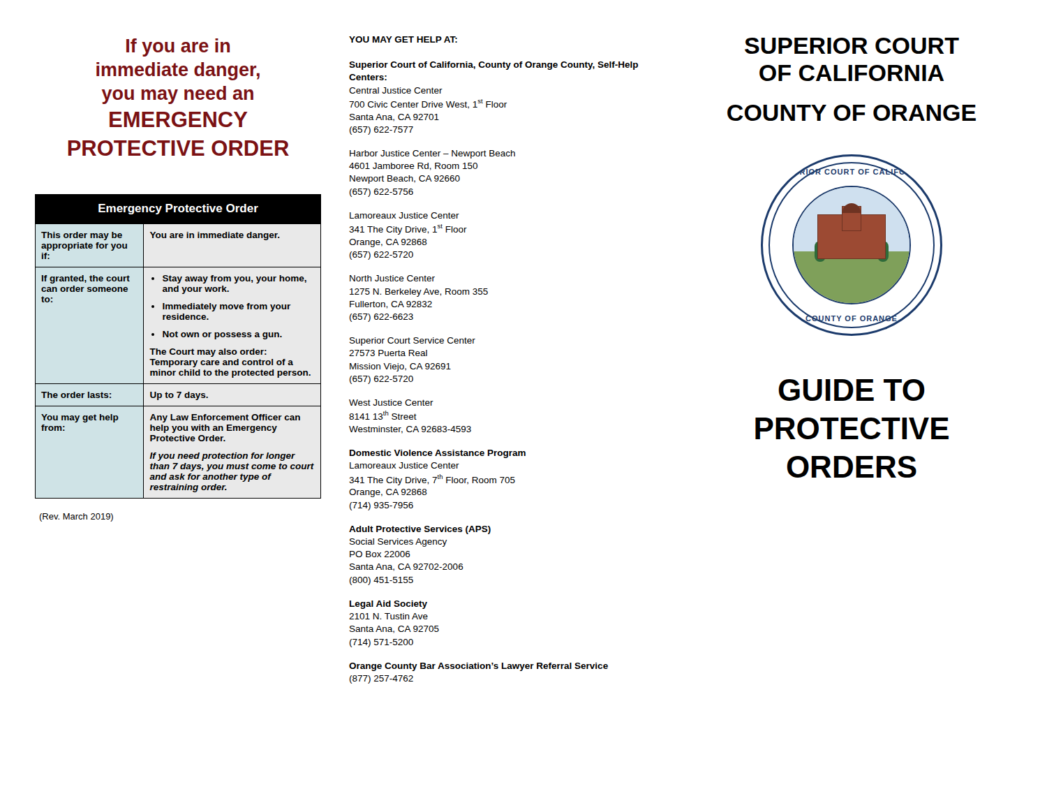If you are in immediate danger, you may need an EMERGENCY PROTECTIVE ORDER
Emergency Protective Order
| This order may be appropriate for you if: | You are in immediate danger. |
| If granted, the court can order someone to: | Stay away from you, your home, and your work. Immediately move from your residence. Not own or possess a gun. The Court may also order: Temporary care and control of a minor child to the protected person. |
| The order lasts: | Up to 7 days. |
| You may get help from: | Any Law Enforcement Officer can help you with an Emergency Protective Order. If you need protection for longer than 7 days, you must come to court and ask for another type of restraining order. |
(Rev. March 2019)
YOU MAY GET HELP AT:
Superior Court of California, County of Orange County, Self-Help Centers:
Central Justice Center
700 Civic Center Drive West, 1st Floor
Santa Ana, CA 92701
(657) 622-7577
Harbor Justice Center – Newport Beach
4601 Jamboree Rd, Room 150
Newport Beach, CA 92660
(657) 622-5756
Lamoreaux Justice Center
341 The City Drive, 1st Floor
Orange, CA 92868
(657) 622-5720
North Justice Center
1275 N. Berkeley Ave, Room 355
Fullerton, CA 92832
(657) 622-6623
Superior Court Service Center
27573 Puerta Real
Mission Viejo, CA 92691
(657) 622-5720
West Justice Center
8141 13th Street
Westminster, CA 92683-4593
Domestic Violence Assistance Program
Lamoreaux Justice Center
341 The City Drive, 7th Floor, Room 705
Orange, CA 92868
(714) 935-7956
Adult Protective Services (APS)
Social Services Agency
PO Box 22006
Santa Ana, CA 92702-2006
(800) 451-5155
Legal Aid Society
2101 N. Tustin Ave
Santa Ana, CA 92705
(714) 571-5200
Orange County Bar Association’s Lawyer Referral Service
(877) 257-4762
SUPERIOR COURT
OF CALIFORNIA COUNTY OF ORANGE
SUPERIOR COURT OF CALIFORNIA
COUNTY OF ORANGE
GUIDE TO
PROTECTIVE
ORDERS